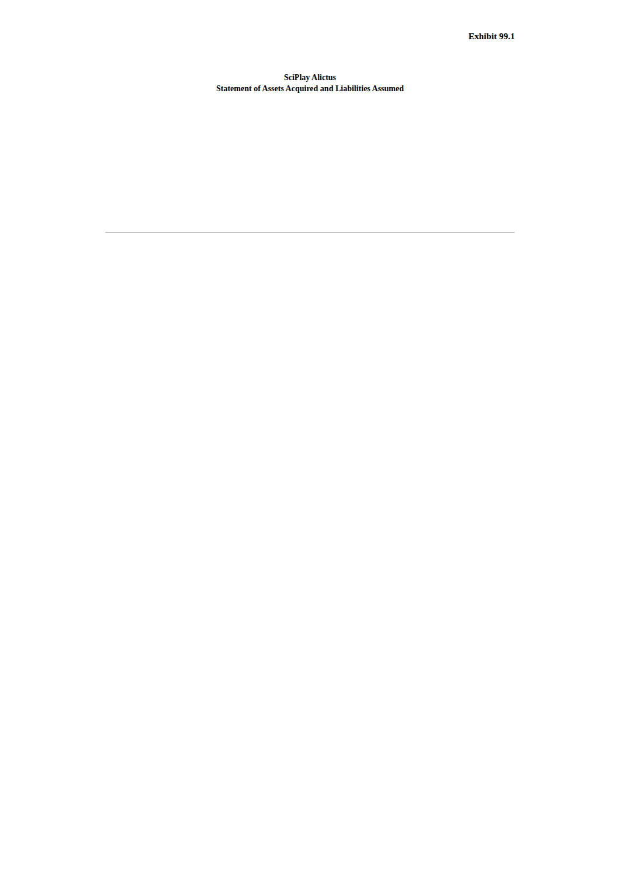Exhibit 99.1
SciPlay Alictus
Statement of Assets Acquired and Liabilities Assumed